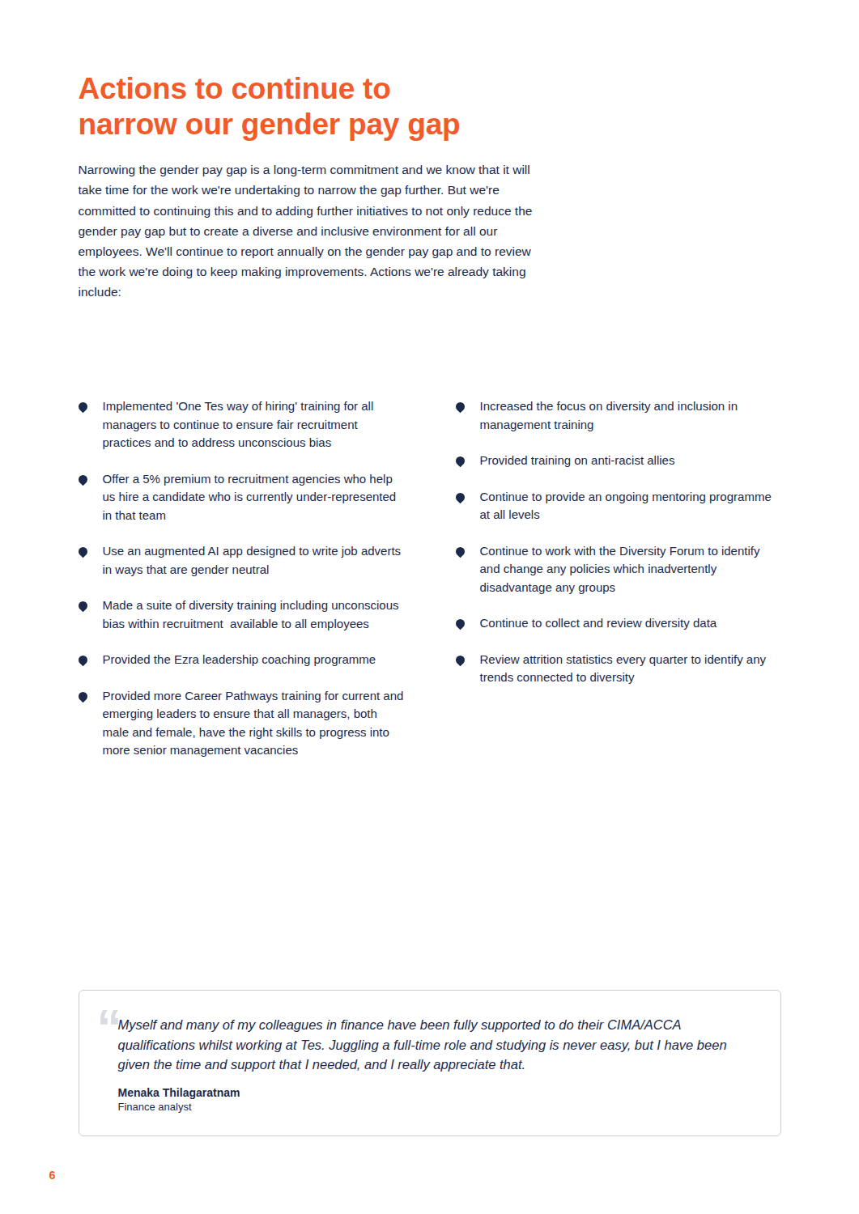Actions to continue to
narrow our gender pay gap
Narrowing the gender pay gap is a long-term commitment and we know that it will take time for the work we're undertaking to narrow the gap further. But we're committed to continuing this and to adding further initiatives to not only reduce the gender pay gap but to create a diverse and inclusive environment for all our employees. We'll continue to report annually on the gender pay gap and to review the work we're doing to keep making improvements. Actions we're already taking include:
Implemented 'One Tes way of hiring' training for all managers to continue to ensure fair recruitment practices and to address unconscious bias
Offer a 5% premium to recruitment agencies who help us hire a candidate who is currently under-represented in that team
Use an augmented AI app designed to write job adverts in ways that are gender neutral
Made a suite of diversity training including unconscious bias within recruitment available to all employees
Provided the Ezra leadership coaching programme
Provided more Career Pathways training for current and emerging leaders to ensure that all managers, both male and female, have the right skills to progress into more senior management vacancies
Increased the focus on diversity and inclusion in management training
Provided training on anti-racist allies
Continue to provide an ongoing mentoring programme at all levels
Continue to work with the Diversity Forum to identify and change any policies which inadvertently disadvantage any groups
Continue to collect and review diversity data
Review attrition statistics every quarter to identify any trends connected to diversity
“
Myself and many of my colleagues in finance have been fully supported to do their CIMA/ACCA qualifications whilst working at Tes. Juggling a full-time role and studying is never easy, but I have been given the time and support that I needed, and I really appreciate that.
Menaka Thilagaratnam
Finance analyst
6